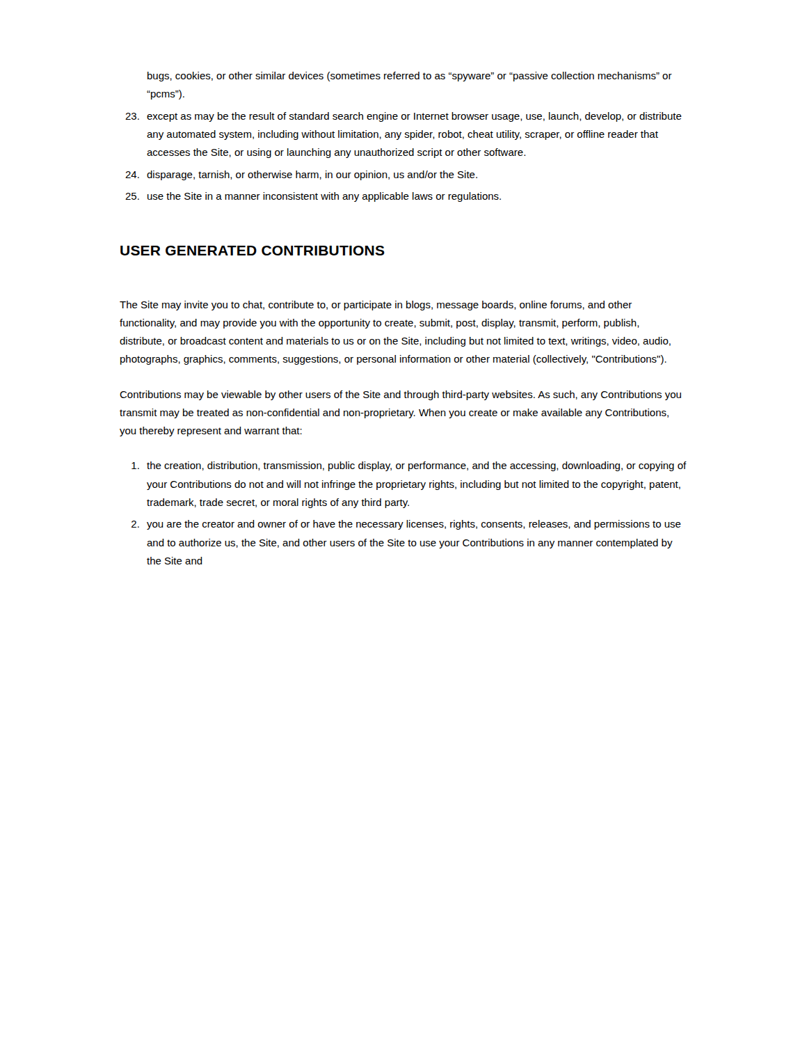bugs, cookies, or other similar devices (sometimes referred to as “spyware” or “passive collection mechanisms” or “pcms”).
except as may be the result of standard search engine or Internet browser usage, use, launch, develop, or distribute any automated system, including without limitation, any spider, robot, cheat utility, scraper, or offline reader that accesses the Site, or using or launching any unauthorized script or other software.
disparage, tarnish, or otherwise harm, in our opinion, us and/or the Site.
use the Site in a manner inconsistent with any applicable laws or regulations.
USER GENERATED CONTRIBUTIONS
The Site may invite you to chat, contribute to, or participate in blogs, message boards, online forums, and other functionality, and may provide you with the opportunity to create, submit, post, display, transmit, perform, publish, distribute, or broadcast content and materials to us or on the Site, including but not limited to text, writings, video, audio, photographs, graphics, comments, suggestions, or personal information or other material (collectively, "Contributions").
Contributions may be viewable by other users of the Site and through third-party websites. As such, any Contributions you transmit may be treated as non-confidential and non-proprietary. When you create or make available any Contributions, you thereby represent and warrant that:
the creation, distribution, transmission, public display, or performance, and the accessing, downloading, or copying of your Contributions do not and will not infringe the proprietary rights, including but not limited to the copyright, patent, trademark, trade secret, or moral rights of any third party.
you are the creator and owner of or have the necessary licenses, rights, consents, releases, and permissions to use and to authorize us, the Site, and other users of the Site to use your Contributions in any manner contemplated by the Site and